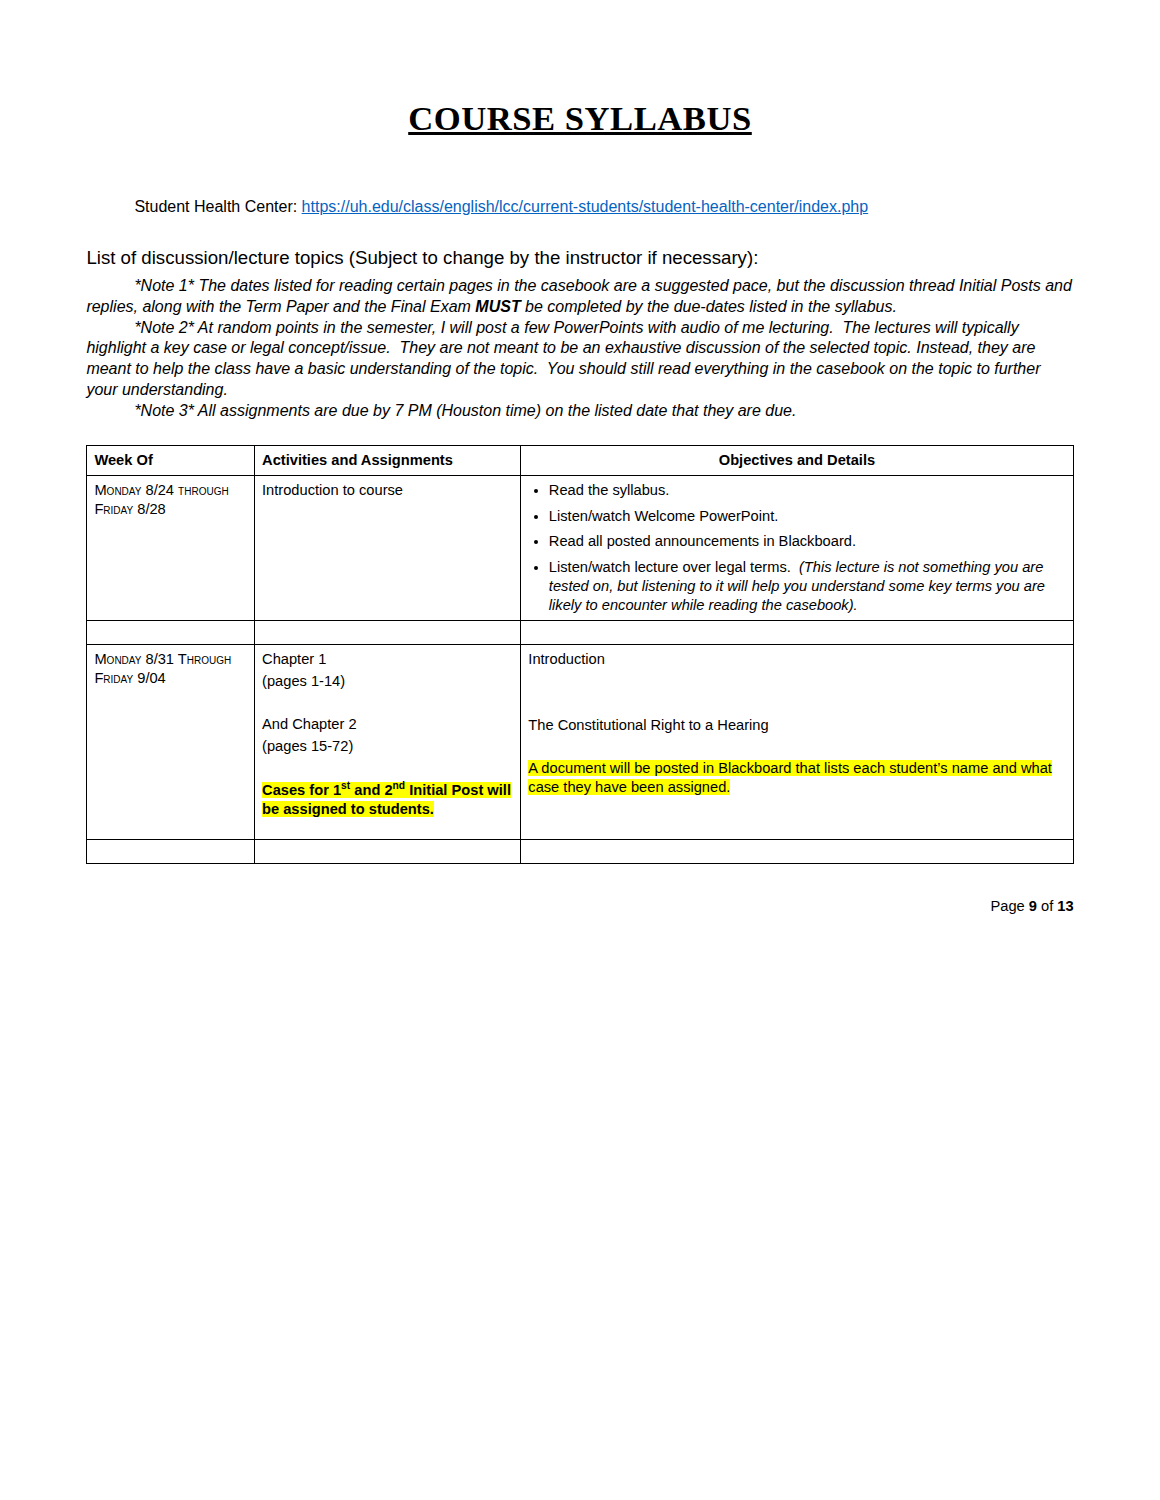COURSE SYLLABUS
Student Health Center: https://uh.edu/class/english/lcc/current-students/student-health-center/index.php
List of discussion/lecture topics (Subject to change by the instructor if necessary):
*Note 1* The dates listed for reading certain pages in the casebook are a suggested pace, but the discussion thread Initial Posts and replies, along with the Term Paper and the Final Exam MUST be completed by the due-dates listed in the syllabus.
*Note 2* At random points in the semester, I will post a few PowerPoints with audio of me lecturing. The lectures will typically highlight a key case or legal concept/issue. They are not meant to be an exhaustive discussion of the selected topic. Instead, they are meant to help the class have a basic understanding of the topic. You should still read everything in the casebook on the topic to further your understanding.
*Note 3* All assignments are due by 7 PM (Houston time) on the listed date that they are due.
| Week Of | Activities and Assignments | Objectives and Details |
| --- | --- | --- |
| Monday 8/24 through Friday 8/28 | Introduction to course | Read the syllabus. Listen/watch Welcome PowerPoint. Read all posted announcements in Blackboard. Listen/watch lecture over legal terms. (This lecture is not something you are tested on, but listening to it will help you understand some key terms you are likely to encounter while reading the casebook). |
| Monday 8/31 Through Friday 9/04 | Chapter 1 (pages 1-14) And Chapter 2 (pages 15-72) Cases for 1 st and 2 nd Initial Post will be assigned to students. | Introduction The Constitutional Right to a Hearing A document will be posted in Blackboard that lists each student’s name and what case they have been assigned. |
Page 9 of 13